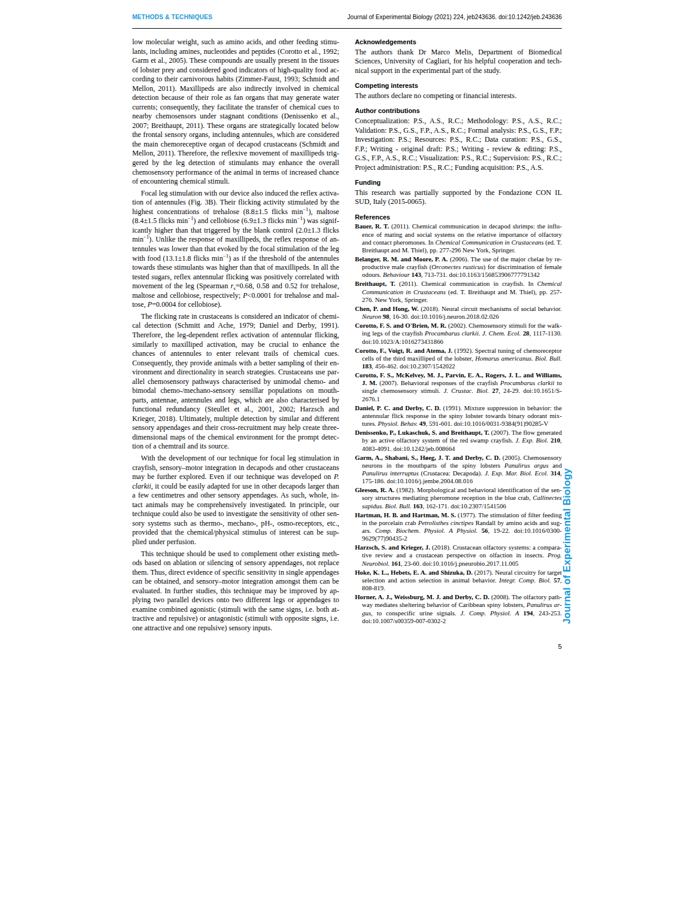Methods & Techniques
Journal of Experimental Biology (2021) 224, jeb243636. doi:10.1242/jeb.243636
low molecular weight, such as amino acids, and other feeding stimulants, including amines, nucleotides and peptides (Corotto et al., 1992; Garm et al., 2005). These compounds are usually present in the tissues of lobster prey and considered good indicators of high-quality food according to their carnivorous habits (Zimmer-Faust, 1993; Schmidt and Mellon, 2011). Maxillipeds are also indirectly involved in chemical detection because of their role as fan organs that may generate water currents; consequently, they facilitate the transfer of chemical cues to nearby chemosensors under stagnant conditions (Denissenko et al., 2007; Breithaupt, 2011). These organs are strategically located below the frontal sensory organs, including antennules, which are considered the main chemoreceptive organ of decapod crustaceans (Schmidt and Mellon, 2011). Therefore, the reflexive movement of maxillipeds triggered by the leg detection of stimulants may enhance the overall chemosensory performance of the animal in terms of increased chance of encountering chemical stimuli.
Focal leg stimulation with our device also induced the reflex activation of antennules (Fig. 3B). Their flicking activity stimulated by the highest concentrations of trehalose (8.8±1.5 flicks min−1), maltose (8.4±1.5 flicks min−1) and cellobiose (6.9±1.3 flicks min−1) was significantly higher than that triggered by the blank control (2.0±1.3 flicks min−1). Unlike the response of maxillipeds, the reflex response of antennules was lower than that evoked by the focal stimulation of the leg with food (13.1±1.8 flicks min−1) as if the threshold of the antennules towards these stimulants was higher than that of maxillipeds. In all the tested sugars, reflex antennular flicking was positively correlated with movement of the leg (Spearman rs=0.68, 0.58 and 0.52 for trehalose, maltose and cellobiose, respectively; P<0.0001 for trehalose and maltose, P=0.0004 for cellobiose).
The flicking rate in crustaceans is considered an indicator of chemical detection (Schmitt and Ache, 1979; Daniel and Derby, 1991). Therefore, the leg-dependent reflex activation of antennular flicking, similarly to maxilliped activation, may be crucial to enhance the chances of antennules to enter relevant trails of chemical cues. Consequently, they provide animals with a better sampling of their environment and directionality in search strategies. Crustaceans use parallel chemosensory pathways characterised by unimodal chemo- and bimodal chemo-/mechano-sensory sensillar populations on mouthparts, antennae, antennules and legs, which are also characterised by functional redundancy (Steullet et al., 2001, 2002; Harzsch and Krieger, 2018). Ultimately, multiple detection by similar and different sensory appendages and their cross-recruitment may help create three-dimensional maps of the chemical environment for the prompt detection of a chemtrail and its source.
With the development of our technique for focal leg stimulation in crayfish, sensory–motor integration in decapods and other crustaceans may be further explored. Even if our technique was developed on P. clarkii, it could be easily adapted for use in other decapods larger than a few centimetres and other sensory appendages. As such, whole, intact animals may be comprehensively investigated. In principle, our technique could also be used to investigate the sensitivity of other sensory systems such as thermo-, mechano-, pH-, osmo-receptors, etc., provided that the chemical/physical stimulus of interest can be supplied under perfusion.
This technique should be used to complement other existing methods based on ablation or silencing of sensory appendages, not replace them. Thus, direct evidence of specific sensitivity in single appendages can be obtained, and sensory–motor integration amongst them can be evaluated. In further studies, this technique may be improved by applying two parallel devices onto two different legs or appendages to examine combined agonistic (stimuli with the same signs, i.e. both attractive and repulsive) or antagonistic (stimuli with opposite signs, i.e. one attractive and one repulsive) sensory inputs.
Acknowledgements
The authors thank Dr Marco Melis, Department of Biomedical Sciences, University of Cagliari, for his helpful cooperation and technical support in the experimental part of the study.
Competing interests
The authors declare no competing or financial interests.
Author contributions
Conceptualization: P.S., A.S., R.C.; Methodology: P.S., A.S., R.C.; Validation: P.S., G.S., F.P., A.S., R.C.; Formal analysis: P.S., G.S., F.P.; Investigation: P.S.; Resources: P.S., R.C.; Data curation: P.S., G.S., F.P.; Writing - original draft: P.S.; Writing - review & editing: P.S., G.S., F.P., A.S., R.C.; Visualization: P.S., R.C.; Supervision: P.S., R.C.; Project administration: P.S., R.C.; Funding acquisition: P.S., A.S.
Funding
This research was partially supported by the Fondazione CON IL SUD, Italy (2015-0065).
References
Bauer, R. T. (2011). Chemical communication in decapod shrimps: the influence of mating and social systems on the relative importance of olfactory and contact pheromones. In Chemical Communication in Crustaceans (ed. T. Breithaupt and M. Thiel), pp. 277-296 New York, Springer.
Belanger, R. M. and Moore, P. A. (2006). The use of the major chelae by reproductive male crayfish (Orconectes rusticus) for discrimination of female odours. Behaviour 143, 713-731. doi:10.1163/156853906777791342
Breithaupt, T. (2011). Chemical communication in crayfish. In Chemical Communication in Crustaceans (ed. T. Breithaupt and M. Thiel), pp. 257-276. New York, Springer.
Chen, P. and Hong, W. (2018). Neural circuit mechanisms of social behavior. Neuron 98, 16-30. doi:10.1016/j.neuron.2018.02.026
Corotto, F. S. and O'Brien, M. R. (2002). Chemosensory stimuli for the walking legs of the crayfish Procambarus clarkii. J. Chem. Ecol. 28, 1117-1130. doi:10.1023/A:1016273431866
Corotto, F., Voigt, R. and Atema, J. (1992). Spectral tuning of chemoreceptor cells of the third maxilliped of the lobster, Homarus americanus. Biol. Bull. 183, 456-462. doi:10.2307/1542022
Corotto, F. S., McKelvey, M. J., Parvin, E. A., Rogers, J. L. and Williams, J. M. (2007). Behavioral responses of the crayfish Procambarus clarkii to single chemosensory stimuli. J. Crustac. Biol. 27, 24-29. doi:10.1651/S-2676.1
Daniel, P. C. and Derby, C. D. (1991). Mixture suppression in behavior: the antennular flick response in the spiny lobster towards binary odorant mixtures. Physiol. Behav. 49, 591-601. doi:10.1016/0031-9384(91)90285-V
Denissenko, P., Lukaschuk, S. and Breithaupt, T. (2007). The flow generated by an active olfactory system of the red swamp crayfish. J. Exp. Biol. 210, 4083-4091. doi:10.1242/jeb.008664
Garm, A., Shabani, S., Høeg, J. T. and Derby, C. D. (2005). Chemosensory neurons in the mouthparts of the spiny lobsters Panulirus argus and Panulirus interruptus (Crustacea: Decapoda). J. Exp. Mar. Biol. Ecol. 314, 175-186. doi:10.1016/j.jembe.2004.08.016
Gleeson, R. A. (1982). Morphological and behavioral identification of the sensory structures mediating pheromone reception in the blue crab, Callinectes sapidus. Biol. Bull. 163, 162-171. doi:10.2307/1541506
Hartman, H. B. and Hartman, M. S. (1977). The stimulation of filter feeding in the porcelain crab Petrolisthes cinctipes Randall by amino acids and sugars. Comp. Biochem. Physiol. A Physiol. 56, 19-22. doi:10.1016/0300-9629(77)90435-2
Harzsch, S. and Krieger, J. (2018). Crustacean olfactory systems: a comparative review and a crustacean perspective on olfaction in insects. Prog. Neurobiol. 161, 23-60. doi:10.1016/j.pneurobio.2017.11.005
Hoke, K. L., Hebets, E. A. and Shizuka, D. (2017). Neural circuitry for target selection and action selection in animal behavior. Integr. Comp. Biol. 57, 808-819.
Horner, A. J., Weissburg, M. J. and Derby, C. D. (2008). The olfactory pathway mediates sheltering behavior of Caribbean spiny lobsters, Panulirus argus, to conspecific urine signals. J. Comp. Physiol. A 194, 243-253. doi:10.1007/s00359-007-0302-2
Journal of Experimental Biology
5